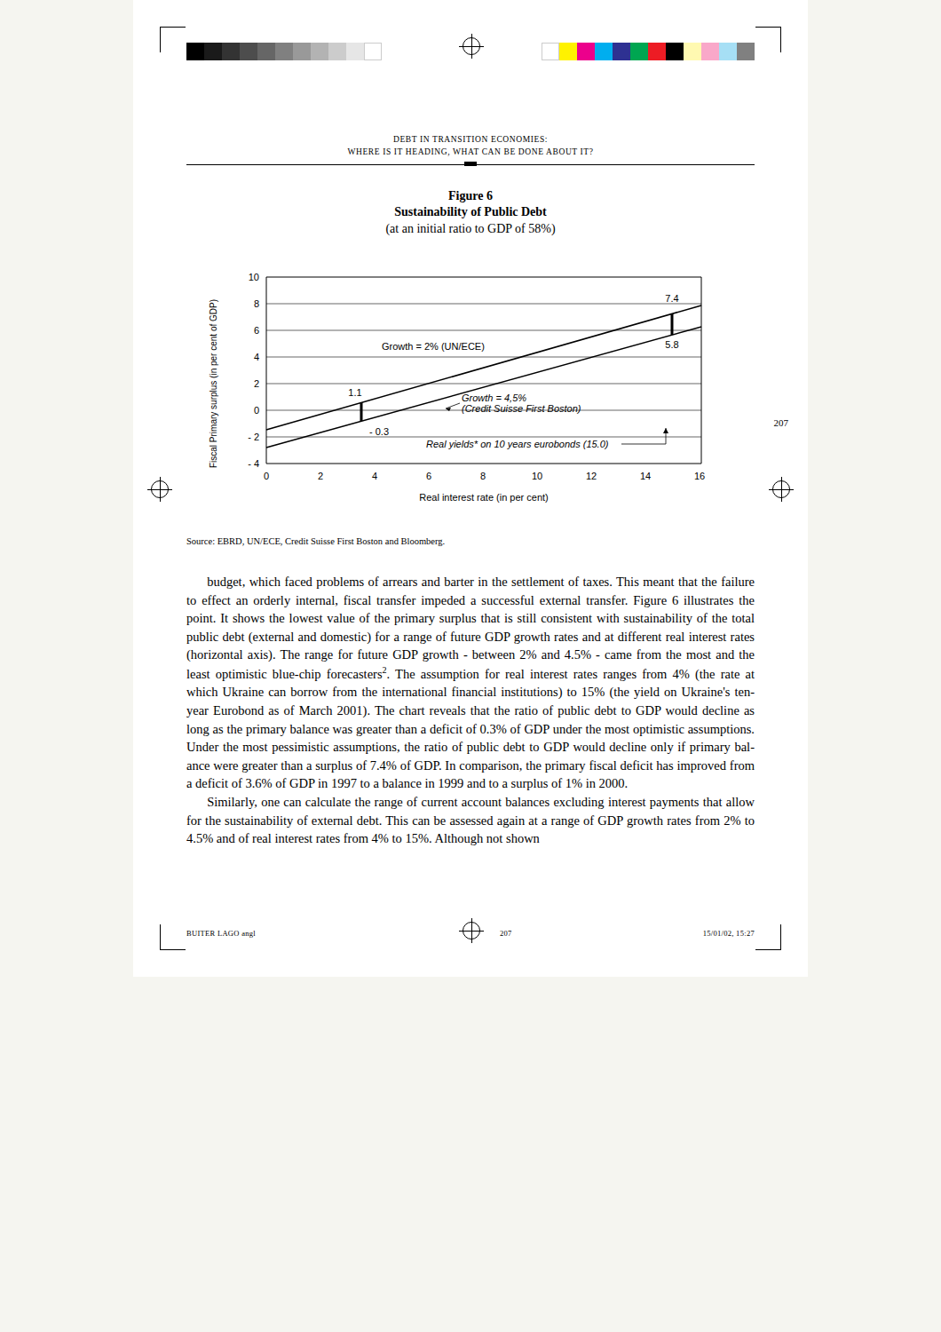Debt in Transition Economies:
Where is it Heading, What can be Done About it?
Figure 6
Sustainability of Public Debt
(at an initial ratio to GDP of 58%)
Fiscal Primary surplus (in per cent of GDP) 10 8 6 4 2 0 - 2 - 4 0 2 4 6 8 10 12 14 16 Real interest rate (in per cent) 1.1 - 0.3 7.4 5.8 Growth = 2% (UN/ECE) Growth = 4,5% (Credit Suisse First Boston) Real yields* on 10 years eurobonds (15.0)
Source: EBRD, UN/ECE, Credit Suisse First Boston and Bloomberg.
207
budget, which faced problems of arrears and barter in the settlement of taxes. This meant that the failure to effect an orderly internal, fiscal transfer impeded a successful external transfer. Figure 6 illustrates the point. It shows the lowest value of the primary surplus that is still consistent with sustainability of the total public debt (external and domestic) for a range of future GDP growth rates and at different real interest rates (horizontal axis). The range for future GDP growth - between 2% and 4.5% - came from the most and the least optimistic blue-chip forecasters2. The assumption for real interest rates ranges from 4% (the rate at which Ukraine can borrow from the international financial institutions) to 15% (the yield on Ukraine's ten-year Eurobond as of March 2001). The chart reveals that the ratio of public debt to GDP would decline as long as the primary balance was greater than a deficit of 0.3% of GDP under the most optimistic assumptions. Under the most pessimistic assumptions, the ratio of public debt to GDP would decline only if primary balance were greater than a surplus of 7.4% of GDP. In comparison, the primary fiscal deficit has improved from a deficit of 3.6% of GDP in 1997 to a balance in 1999 and to a surplus of 1% in 2000.
Similarly, one can calculate the range of current account balances excluding interest payments that allow for the sustainability of external debt. This can be assessed again at a range of GDP growth rates from 2% to 4.5% and of real interest rates from 4% to 15%. Although not shown
BUITER LAGO angl 207 15/01/02, 15:27